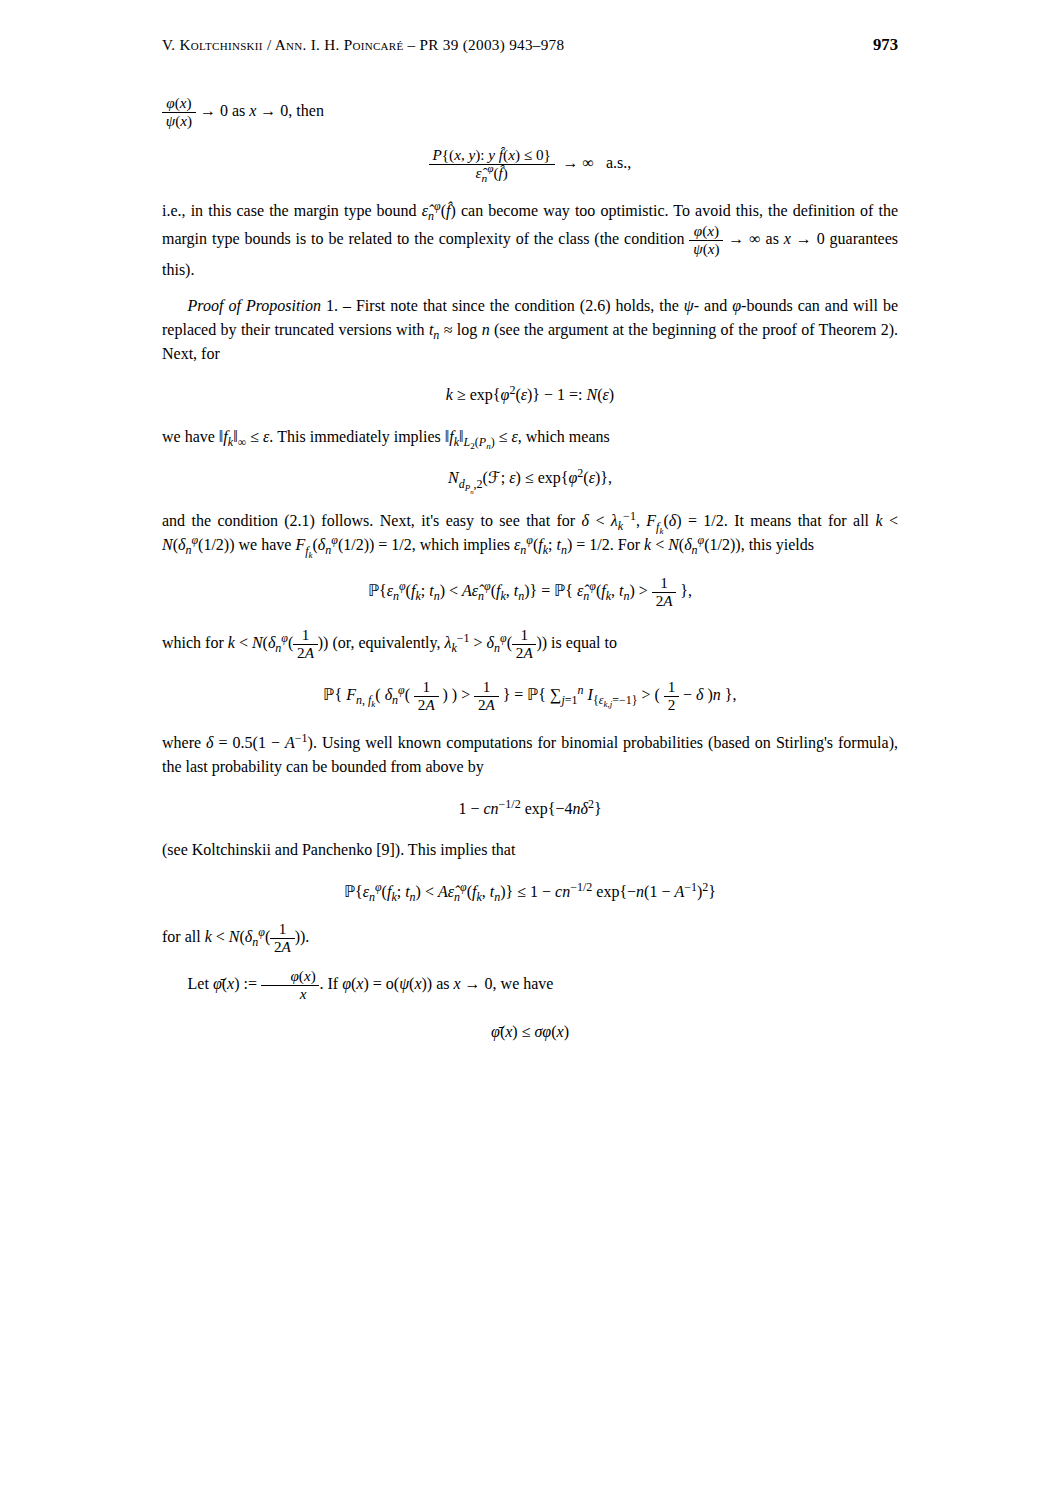V. Koltchinskii / Ann. I. H. Poincaré – PR 39 (2003) 943–978 973
φ(x) ψ(x) → 0 as x → 0, then
P{(x, y): y f̂(x) ≤ 0} ε̂nφ(f̂) → ∞ a.s.,
i.e., in this case the margin type bound ε̂nφ(f̂) can become way too optimistic. To avoid this, the definition of the margin type bounds is to be related to the complexity of the class (the condition φ(x) ψ(x) → ∞ as x → 0 guarantees this).
Proof of Proposition 1. – First note that since the condition (2.6) holds, the ψ- and φ-bounds can and will be replaced by their truncated versions with tn ≈ log n (see the argument at the beginning of the proof of Theorem 2). Next, for
k ≥ exp{φ2(ε)} − 1 =: N(ε)
we have ‖fk‖∞ ≤ ε. This immediately implies ‖fk‖L2(Pn) ≤ ε, which means
NdPn,2(ℱ; ε) ≤ exp{φ2(ε)},
and the condition (2.1) follows. Next, it's easy to see that for δ < λk−1, Ffk(δ) = 1/2. It means that for all k < N(δnφ(1/2)) we have Ffk(δnφ(1/2)) = 1/2, which implies εnφ(fk; tn) = 1/2. For k < N(δnφ(1/2)), this yields
ℙ{εnφ(fk; tn) < Aε̂nφ(fk, tn)} = ℙ{ ε̂nφ(fk, tn) > 12A },
which for k < N(δnφ(12A)) (or, equivalently, λk−1 > δnφ(12A)) is equal to
ℙ{ Fn, fk( δnφ( 12A ) ) > 12A } = ℙ{ ∑j=1n I{εk,j=−1} > ( 12 − δ )n },
where δ = 0.5(1 − A−1). Using well known computations for binomial probabilities (based on Stirling's formula), the last probability can be bounded from above by
1 − cn−1/2 exp{−4nδ2}
(see Koltchinskii and Panchenko [9]). This implies that
ℙ{εnφ(fk; tn) < Aε̂nφ(fk, tn)} ≤ 1 − cn−1/2 exp{−n(1 − A−1)2}
for all k < N(δnφ(12A)).
Let φ̄(x) := φ(x) x. If φ(x) = o(ψ(x)) as x → 0, we have
φ̄(x) ≤ σφ(x)